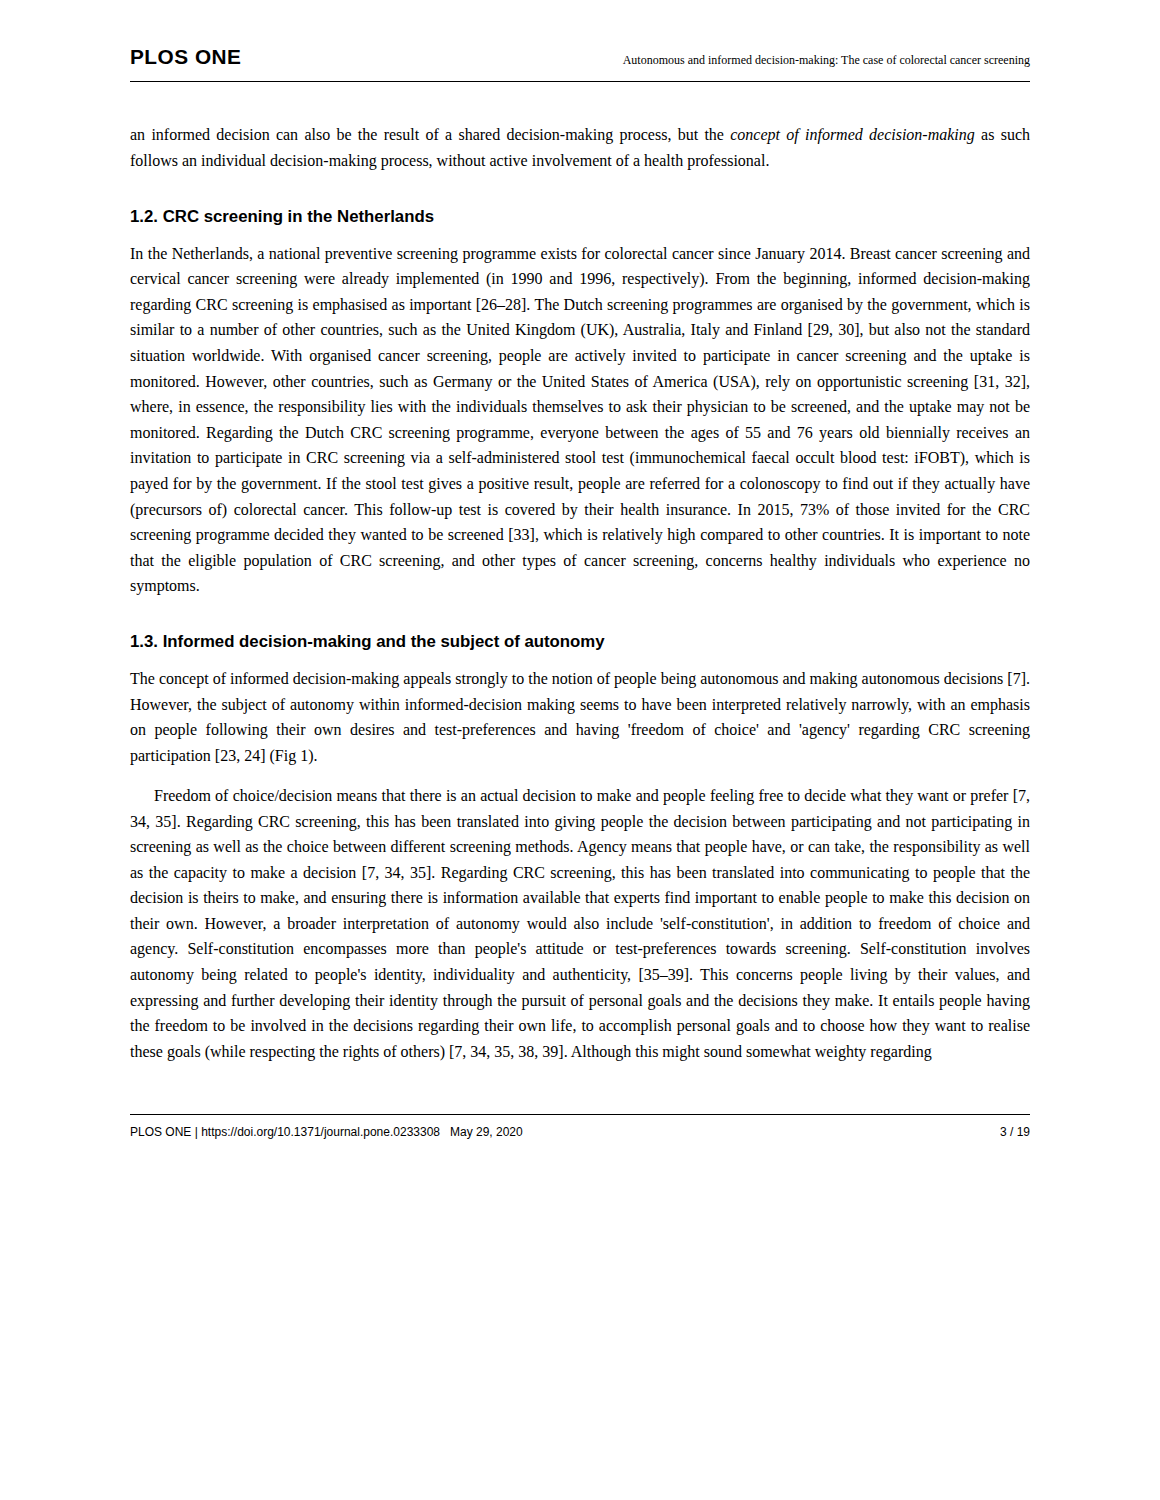PLOS ONE Autonomous and informed decision-making: The case of colorectal cancer screening
an informed decision can also be the result of a shared decision-making process, but the concept of informed decision-making as such follows an individual decision-making process, without active involvement of a health professional.
1.2. CRC screening in the Netherlands
In the Netherlands, a national preventive screening programme exists for colorectal cancer since January 2014. Breast cancer screening and cervical cancer screening were already implemented (in 1990 and 1996, respectively). From the beginning, informed decision-making regarding CRC screening is emphasised as important [26–28]. The Dutch screening programmes are organised by the government, which is similar to a number of other countries, such as the United Kingdom (UK), Australia, Italy and Finland [29, 30], but also not the standard situation worldwide. With organised cancer screening, people are actively invited to participate in cancer screening and the uptake is monitored. However, other countries, such as Germany or the United States of America (USA), rely on opportunistic screening [31, 32], where, in essence, the responsibility lies with the individuals themselves to ask their physician to be screened, and the uptake may not be monitored. Regarding the Dutch CRC screening programme, everyone between the ages of 55 and 76 years old biennially receives an invitation to participate in CRC screening via a self-administered stool test (immunochemical faecal occult blood test: iFOBT), which is payed for by the government. If the stool test gives a positive result, people are referred for a colonoscopy to find out if they actually have (precursors of) colorectal cancer. This follow-up test is covered by their health insurance. In 2015, 73% of those invited for the CRC screening programme decided they wanted to be screened [33], which is relatively high compared to other countries. It is important to note that the eligible population of CRC screening, and other types of cancer screening, concerns healthy individuals who experience no symptoms.
1.3. Informed decision-making and the subject of autonomy
The concept of informed decision-making appeals strongly to the notion of people being autonomous and making autonomous decisions [7]. However, the subject of autonomy within informed-decision making seems to have been interpreted relatively narrowly, with an emphasis on people following their own desires and test-preferences and having 'freedom of choice' and 'agency' regarding CRC screening participation [23, 24] (Fig 1).
Freedom of choice/decision means that there is an actual decision to make and people feeling free to decide what they want or prefer [7, 34, 35]. Regarding CRC screening, this has been translated into giving people the decision between participating and not participating in screening as well as the choice between different screening methods. Agency means that people have, or can take, the responsibility as well as the capacity to make a decision [7, 34, 35]. Regarding CRC screening, this has been translated into communicating to people that the decision is theirs to make, and ensuring there is information available that experts find important to enable people to make this decision on their own. However, a broader interpretation of autonomy would also include 'self-constitution', in addition to freedom of choice and agency. Self-constitution encompasses more than people's attitude or test-preferences towards screening. Self-constitution involves autonomy being related to people's identity, individuality and authenticity, [35–39]. This concerns people living by their values, and expressing and further developing their identity through the pursuit of personal goals and the decisions they make. It entails people having the freedom to be involved in the decisions regarding their own life, to accomplish personal goals and to choose how they want to realise these goals (while respecting the rights of others) [7, 34, 35, 38, 39]. Although this might sound somewhat weighty regarding
PLOS ONE | https://doi.org/10.1371/journal.pone.0233308 May 29, 2020 3 / 19